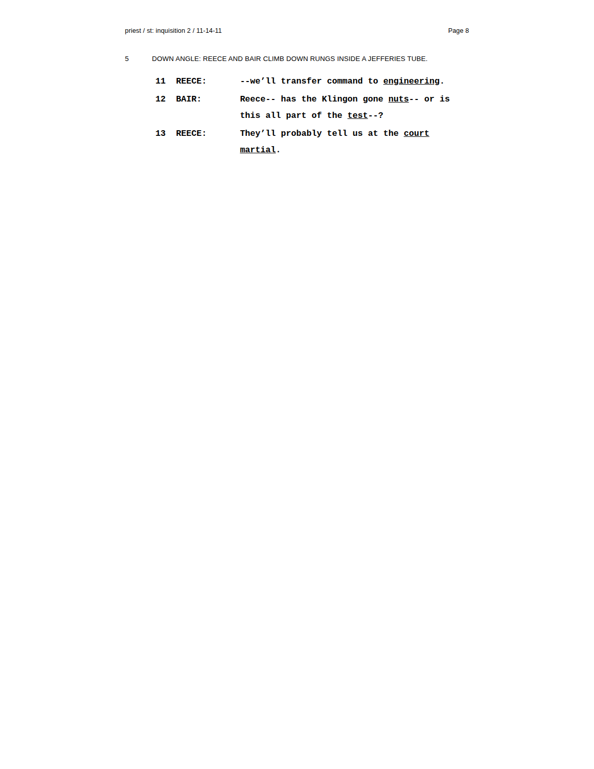priest / st: inquisition 2 / 11-14-11
Page 8
5
DOWN ANGLE: REECE AND BAIR CLIMB DOWN RUNGS INSIDE A JEFFERIES TUBE.
11 REECE:
--we’ll transfer command to engineering.
12 BAIR:
Reece-- has the Klingon gone nuts-- or is this all part of the test--?
13 REECE:
They’ll probably tell us at the court martial.